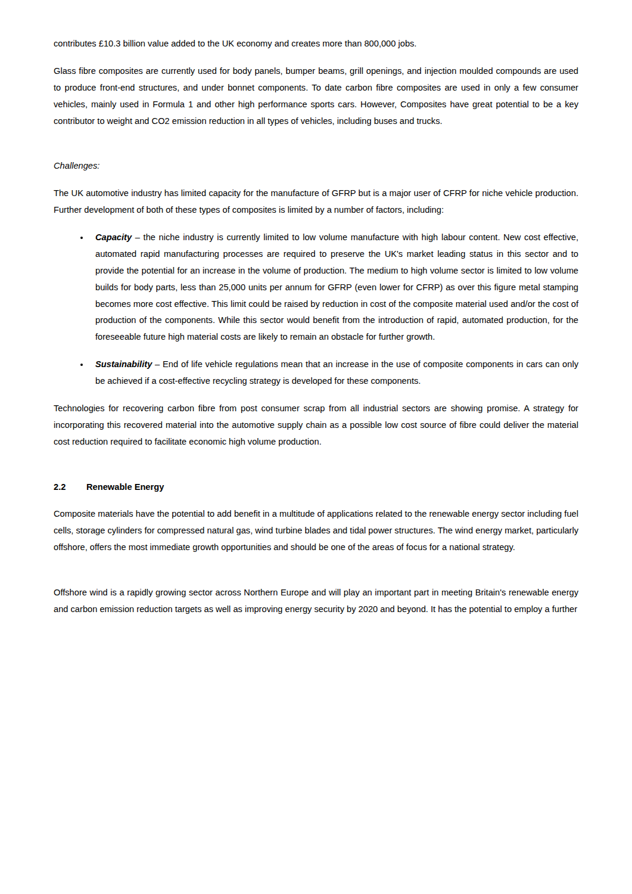contributes £10.3 billion value added to the UK economy and creates more than 800,000 jobs.
Glass fibre composites are currently used for body panels, bumper beams, grill openings, and injection moulded compounds are used to produce front-end structures, and under bonnet components. To date carbon fibre composites are used in only a few consumer vehicles, mainly used in Formula 1 and other high performance sports cars. However, Composites have great potential to be a key contributor to weight and CO2 emission reduction in all types of vehicles, including buses and trucks.
Challenges:
The UK automotive industry has limited capacity for the manufacture of GFRP but is a major user of CFRP for niche vehicle production. Further development of both of these types of composites is limited by a number of factors, including:
Capacity – the niche industry is currently limited to low volume manufacture with high labour content. New cost effective, automated rapid manufacturing processes are required to preserve the UK's market leading status in this sector and to provide the potential for an increase in the volume of production. The medium to high volume sector is limited to low volume builds for body parts, less than 25,000 units per annum for GFRP (even lower for CFRP) as over this figure metal stamping becomes more cost effective. This limit could be raised by reduction in cost of the composite material used and/or the cost of production of the components. While this sector would benefit from the introduction of rapid, automated production, for the foreseeable future high material costs are likely to remain an obstacle for further growth.
Sustainability – End of life vehicle regulations mean that an increase in the use of composite components in cars can only be achieved if a cost-effective recycling strategy is developed for these components.
Technologies for recovering carbon fibre from post consumer scrap from all industrial sectors are showing promise. A strategy for incorporating this recovered material into the automotive supply chain as a possible low cost source of fibre could deliver the material cost reduction required to facilitate economic high volume production.
2.2 Renewable Energy
Composite materials have the potential to add benefit in a multitude of applications related to the renewable energy sector including fuel cells, storage cylinders for compressed natural gas, wind turbine blades and tidal power structures. The wind energy market, particularly offshore, offers the most immediate growth opportunities and should be one of the areas of focus for a national strategy.
Offshore wind is a rapidly growing sector across Northern Europe and will play an important part in meeting Britain's renewable energy and carbon emission reduction targets as well as improving energy security by 2020 and beyond. It has the potential to employ a further